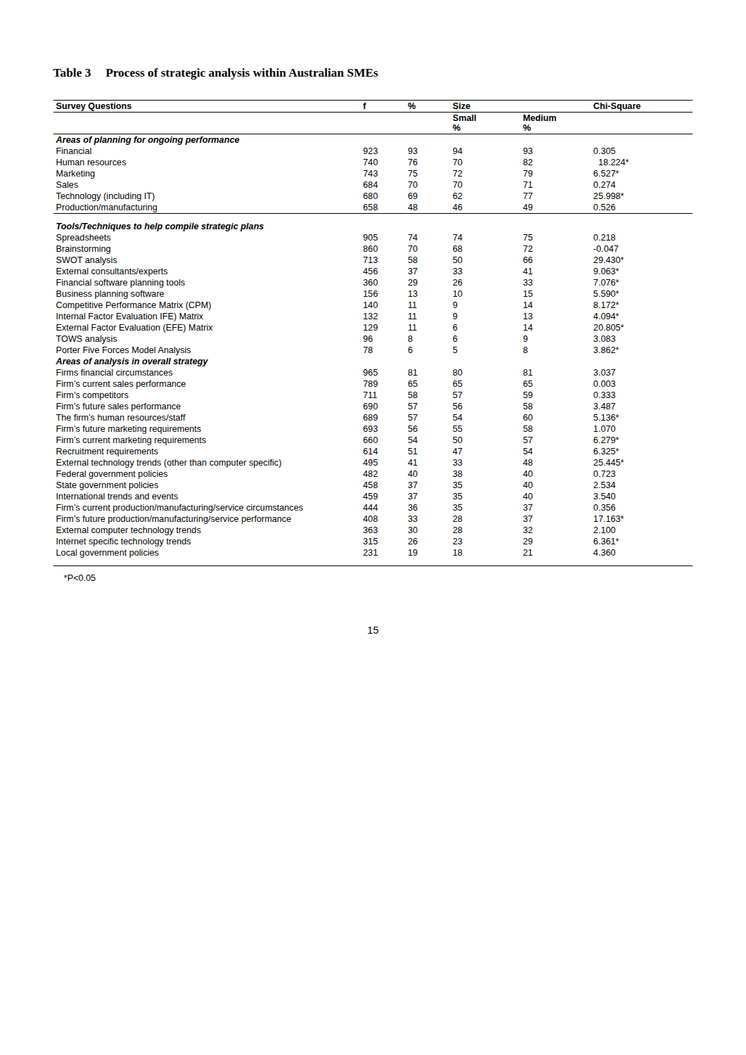Table 3 Process of strategic analysis within Australian SMEs
| Survey Questions | f | % | Size | Chi-Square |
| --- | --- | --- | --- | --- |
| | | | Small % | Medium % | |
| Areas of planning for ongoing performance |
| Financial | 923 | 93 | 94 | 93 | 0.305 |
| Human resources | 740 | 76 | 70 | 82 | 18.224* |
| Marketing | 743 | 75 | 72 | 79 | 6.527* |
| Sales | 684 | 70 | 70 | 71 | 0.274 |
| Technology (including IT) | 680 | 69 | 62 | 77 | 25.998* |
| Production/manufacturing | 658 | 48 | 46 | 49 | 0.526 |
| Tools/Techniques to help compile strategic plans |
| Spreadsheets | 905 | 74 | 74 | 75 | 0.218 |
| Brainstorming | 860 | 70 | 68 | 72 | -0.047 |
| SWOT analysis | 713 | 58 | 50 | 66 | 29.430* |
| External consultants/experts | 456 | 37 | 33 | 41 | 9.063* |
| Financial software planning tools | 360 | 29 | 26 | 33 | 7.076* |
| Business planning software | 156 | 13 | 10 | 15 | 5.590* |
| Competitive Performance Matrix (CPM) | 140 | 11 | 9 | 14 | 8.172* |
| Internal Factor Evaluation IFE) Matrix | 132 | 11 | 9 | 13 | 4.094* |
| External Factor Evaluation (EFE) Matrix | 129 | 11 | 6 | 14 | 20.805* |
| TOWS analysis | 96 | 8 | 6 | 9 | 3.083 |
| Porter Five Forces Model Analysis | 78 | 6 | 5 | 8 | 3.862* |
| Areas of analysis in overall strategy |
| Firms financial circumstances | 965 | 81 | 80 | 81 | 3.037 |
| Firm’s current sales performance | 789 | 65 | 65 | 65 | 0.003 |
| Firm’s competitors | 711 | 58 | 57 | 59 | 0.333 |
| Firm’s future sales performance | 690 | 57 | 56 | 58 | 3.487 |
| The firm’s human resources/staff | 689 | 57 | 54 | 60 | 5.136* |
| Firm’s future marketing requirements | 693 | 56 | 55 | 58 | 1.070 |
| Firm’s current marketing requirements | 660 | 54 | 50 | 57 | 6.279* |
| Recruitment requirements | 614 | 51 | 47 | 54 | 6.325* |
| External technology trends (other than computer specific) | 495 | 41 | 33 | 48 | 25.445* |
| Federal government policies | 482 | 40 | 38 | 40 | 0.723 |
| State government policies | 458 | 37 | 35 | 40 | 2.534 |
| International trends and events | 459 | 37 | 35 | 40 | 3.540 |
| Firm’s current production/manufacturing/service circumstances | 444 | 36 | 35 | 37 | 0.356 |
| Firm’s future production/manufacturing/service performance | 408 | 33 | 28 | 37 | 17.163* |
| External computer technology trends | 363 | 30 | 28 | 32 | 2.100 |
| Internet specific technology trends | 315 | 26 | 23 | 29 | 6.361* |
| Local government policies | 231 | 19 | 18 | 21 | 4.360 |
*P<0.05
15